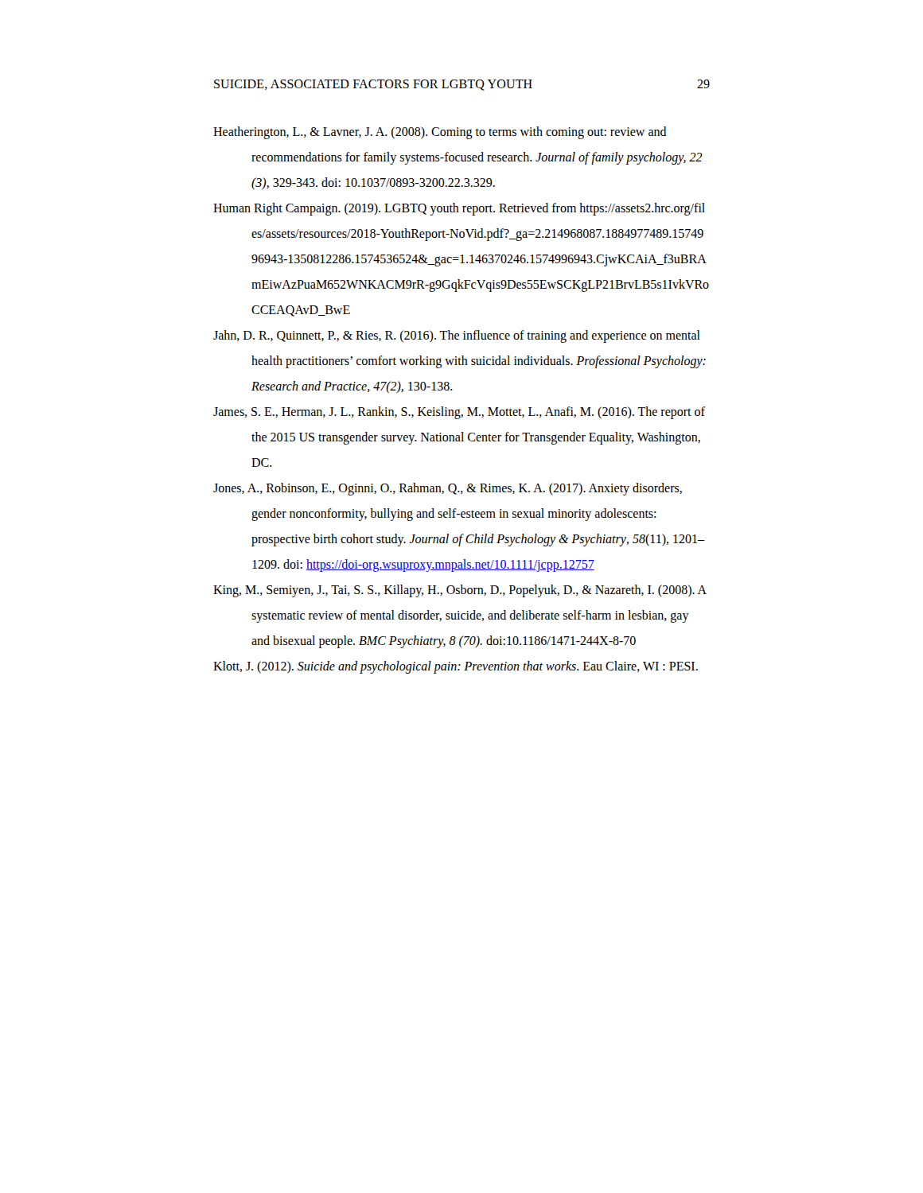Suicide, Associated Factors for LGBTQ Youth 29
Heatherington, L., & Lavner, J. A. (2008). Coming to terms with coming out: review and recommendations for family systems-focused research. Journal of family psychology, 22 (3), 329-343. doi: 10.1037/0893-3200.22.3.329.
Human Right Campaign. (2019). LGBTQ youth report. Retrieved from https://assets2.hrc.org/files/assets/resources/2018-YouthReport-NoVid.pdf?_ga=2.214968087.1884977489.1574996943-1350812286.1574536524&_gac=1.146370246.1574996943.CjwKCAiA_f3uBRAmEiwAzPuaM652WNKACM9rR-g9GqkFcVqis9Des55EwSCKgLP21BrvLB5s1IvkVRoCCEAQAvD_BwE
Jahn, D. R., Quinnett, P., & Ries, R. (2016). The influence of training and experience on mental health practitioners’ comfort working with suicidal individuals. Professional Psychology: Research and Practice, 47(2), 130-138.
James, S. E., Herman, J. L., Rankin, S., Keisling, M., Mottet, L., Anafi, M. (2016). The report of the 2015 US transgender survey. National Center for Transgender Equality, Washington, DC.
Jones, A., Robinson, E., Oginni, O., Rahman, Q., & Rimes, K. A. (2017). Anxiety disorders, gender nonconformity, bullying and self-esteem in sexual minority adolescents: prospective birth cohort study. Journal of Child Psychology & Psychiatry, 58(11), 1201–1209. doi: https://doi-org.wsuproxy.mnpals.net/10.1111/jcpp.12757
King, M., Semiyen, J., Tai, S. S., Killapy, H., Osborn, D., Popelyuk, D., & Nazareth, I. (2008). A systematic review of mental disorder, suicide, and deliberate self-harm in lesbian, gay and bisexual people. BMC Psychiatry, 8 (70). doi:10.1186/1471-244X-8-70
Klott, J. (2012). Suicide and psychological pain: Prevention that works. Eau Claire, WI : PESI.